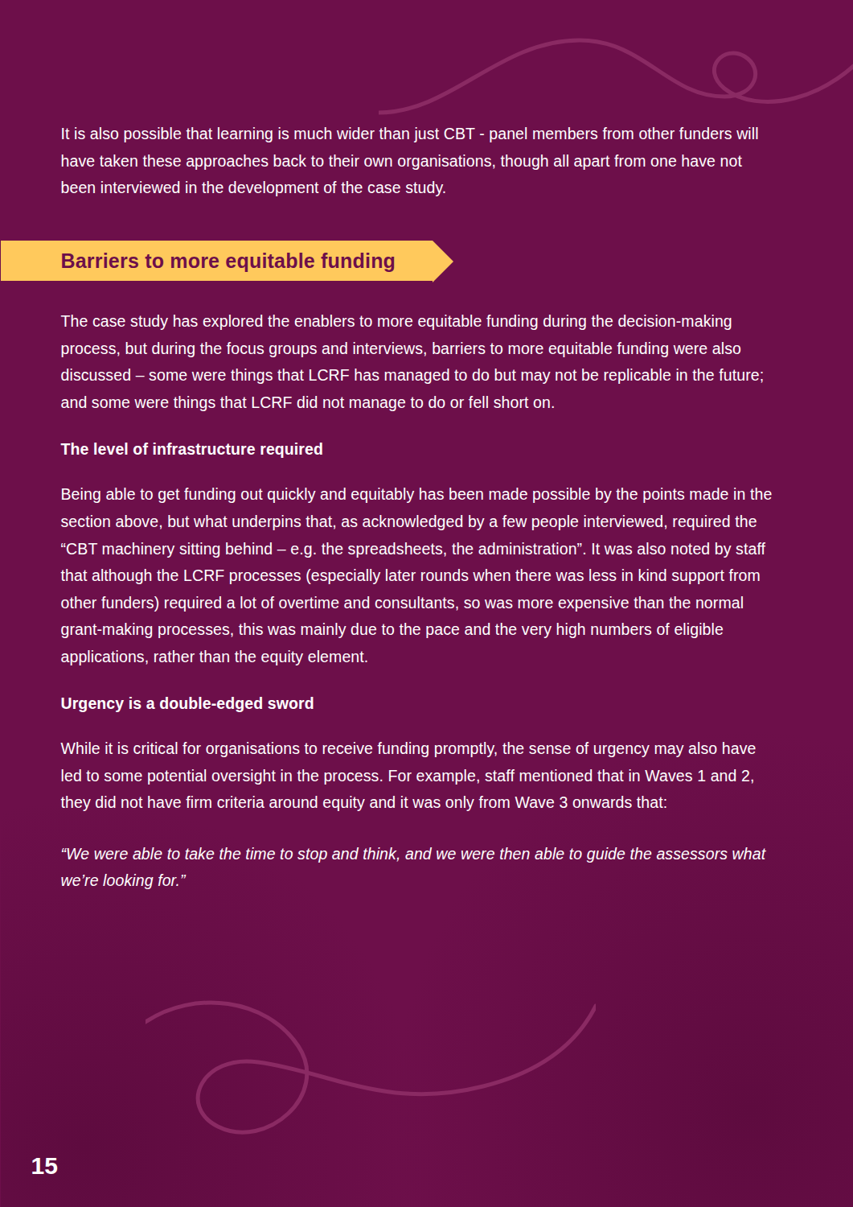It is also possible that learning is much wider than just CBT - panel members from other funders will have taken these approaches back to their own organisations, though all apart from one have not been interviewed in the development of the case study.
Barriers to more equitable funding
The case study has explored the enablers to more equitable funding during the decision-making process, but during the focus groups and interviews, barriers to more equitable funding were also discussed – some were things that LCRF has managed to do but may not be replicable in the future; and some were things that LCRF did not manage to do or fell short on.
The level of infrastructure required
Being able to get funding out quickly and equitably has been made possible by the points made in the section above, but what underpins that, as acknowledged by a few people interviewed, required the “CBT machinery sitting behind – e.g. the spreadsheets, the administration”. It was also noted by staff that although the LCRF processes (especially later rounds when there was less in kind support from other funders) required a lot of overtime and consultants, so was more expensive than the normal grant-making processes, this was mainly due to the pace and the very high numbers of eligible applications, rather than the equity element.
Urgency is a double-edged sword
While it is critical for organisations to receive funding promptly, the sense of urgency may also have led to some potential oversight in the process. For example, staff mentioned that in Waves 1 and 2, they did not have firm criteria around equity and it was only from Wave 3 onwards that:
“We were able to take the time to stop and think, and we were then able to guide the assessors what we’re looking for.”
15